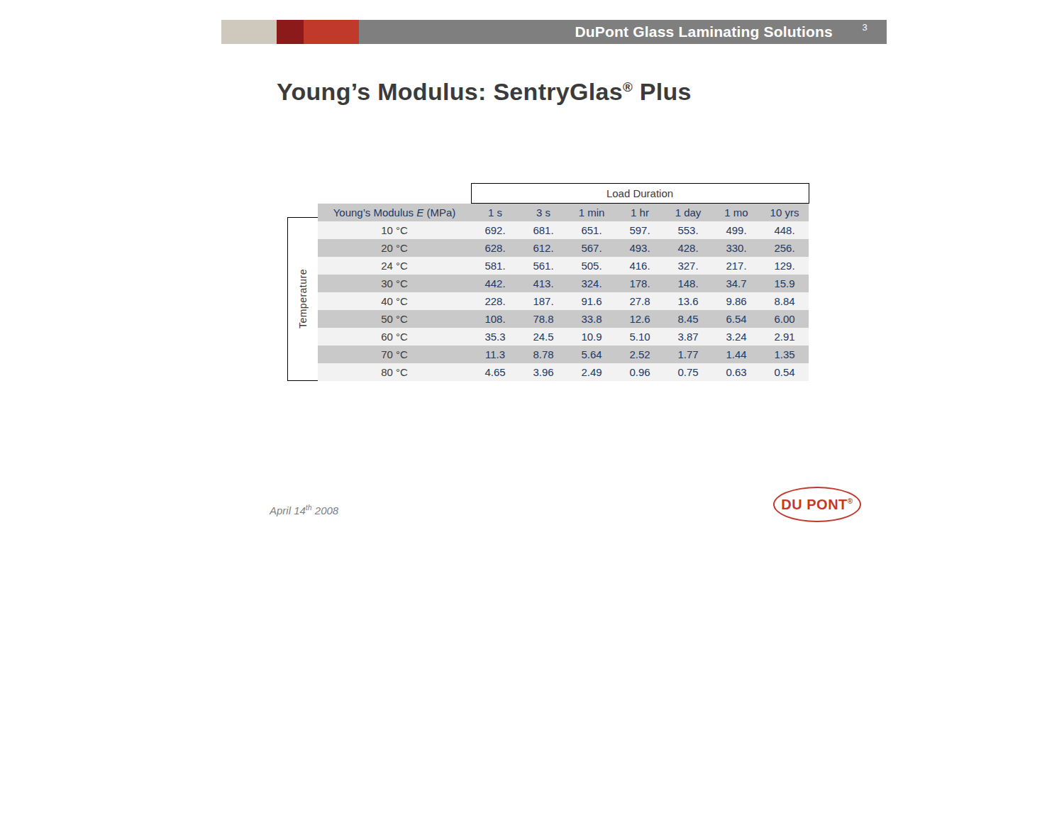DuPont Glass Laminating Solutions
3
Young’s Modulus: SentryGlas® Plus
Temperature
| | Load Duration |
| --- | --- |
| Young’s Modulus E (MPa) | 1 s | 3 s | 1 min | 1 hr | 1 day | 1 mo | 10 yrs |
| 10 °C | 692. | 681. | 651. | 597. | 553. | 499. | 448. |
| 20 °C | 628. | 612. | 567. | 493. | 428. | 330. | 256. |
| 24 °C | 581. | 561. | 505. | 416. | 327. | 217. | 129. |
| 30 °C | 442. | 413. | 324. | 178. | 148. | 34.7 | 15.9 |
| 40 °C | 228. | 187. | 91.6 | 27.8 | 13.6 | 9.86 | 8.84 |
| 50 °C | 108. | 78.8 | 33.8 | 12.6 | 8.45 | 6.54 | 6.00 |
| 60 °C | 35.3 | 24.5 | 10.9 | 5.10 | 3.87 | 3.24 | 2.91 |
| 70 °C | 11.3 | 8.78 | 5.64 | 2.52 | 1.77 | 1.44 | 1.35 |
| 80 °C | 4.65 | 3.96 | 2.49 | 0.96 | 0.75 | 0.63 | 0.54 |
April 14th 2008
DU PONT®